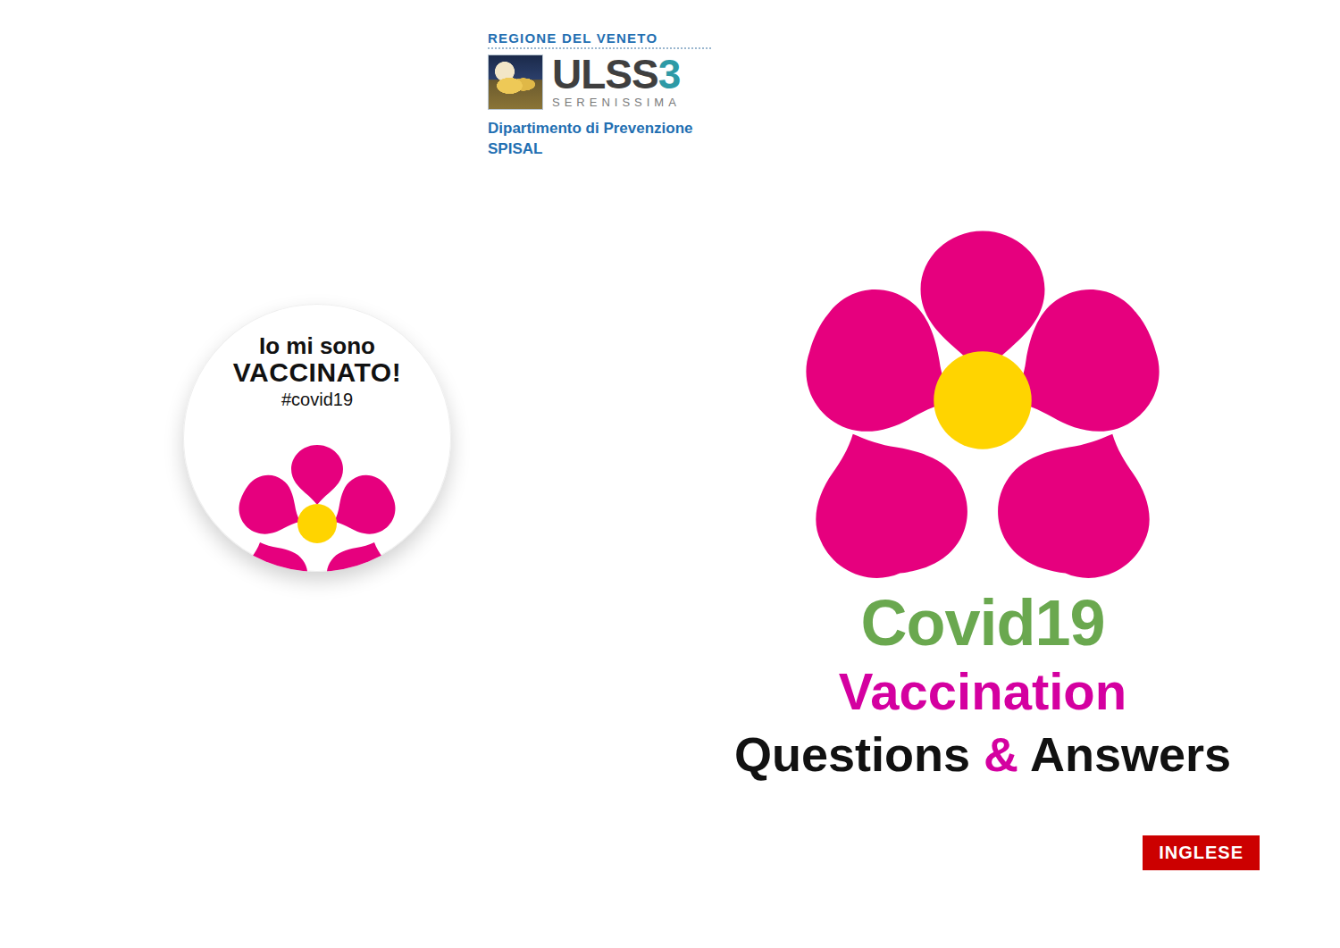REGIONE DEL VENETO
ULSS3
SERENISSIMA
Dipartimento di Prevenzione
SPISAL
Io mi sono
VACCINATO!
#covid19
Covid19
Vaccination
Questions & Answers
INGLESE